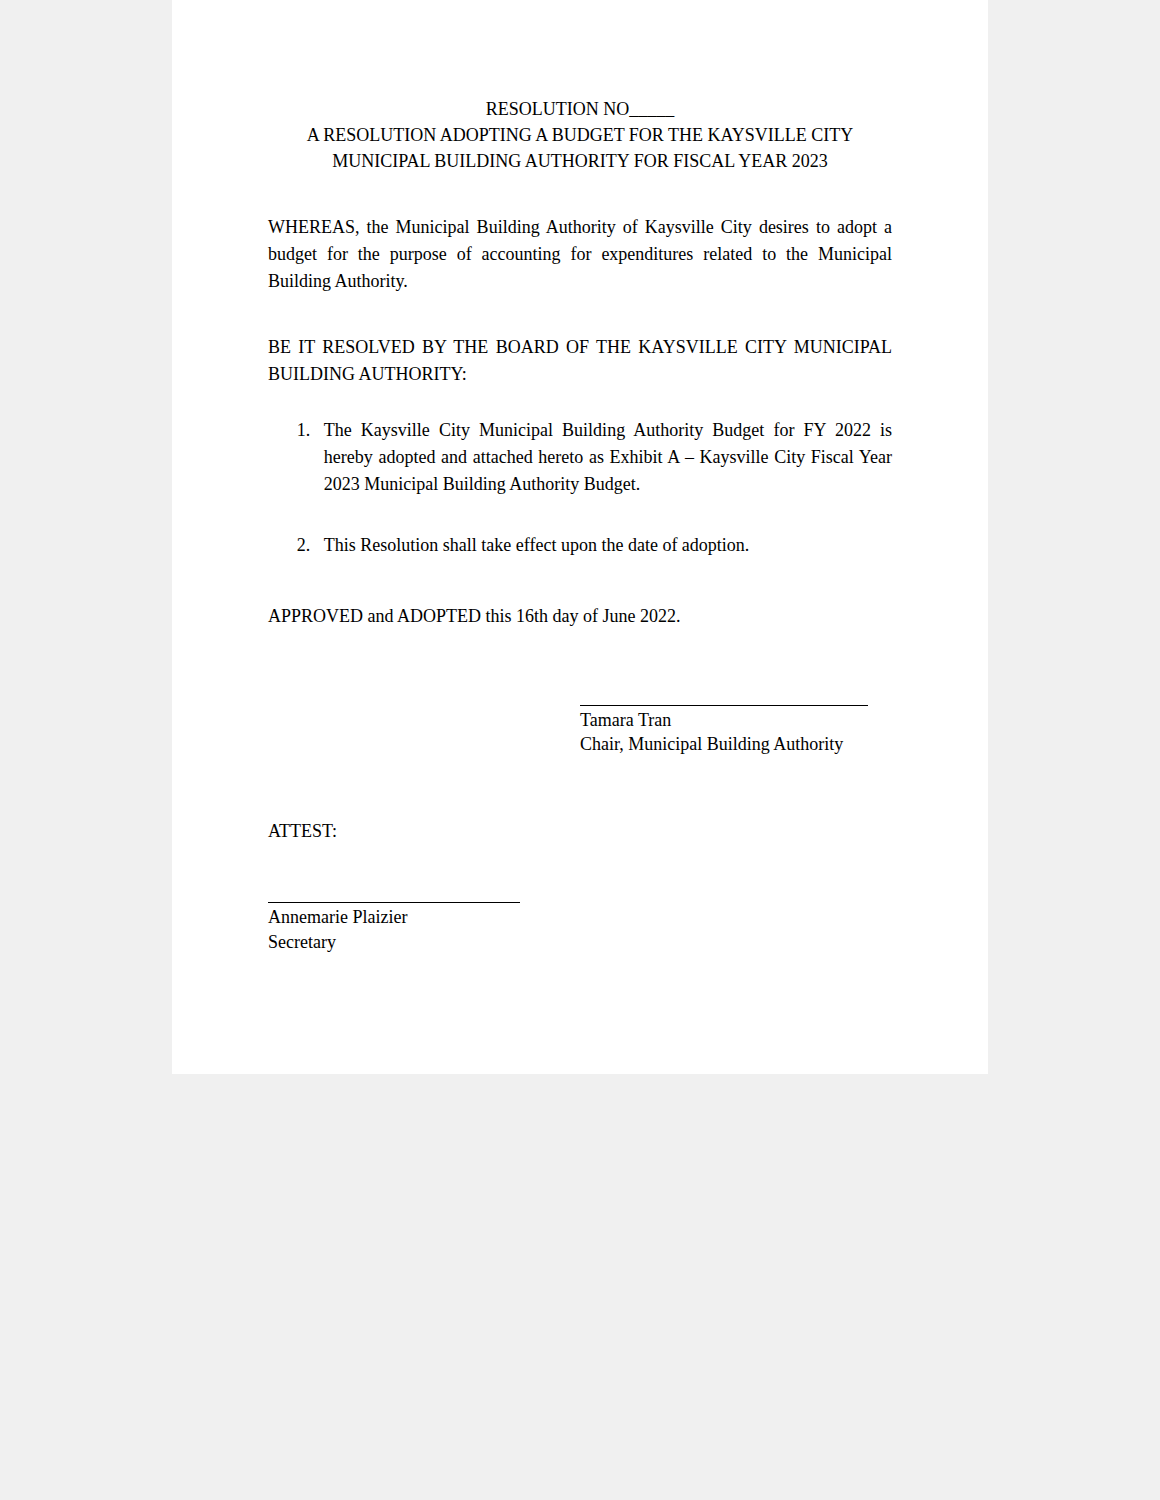RESOLUTION NO_____
A RESOLUTION ADOPTING A BUDGET FOR THE KAYSVILLE CITY
MUNICIPAL BUILDING AUTHORITY FOR FISCAL YEAR 2023
WHEREAS, the Municipal Building Authority of Kaysville City desires to adopt a budget for the purpose of accounting for expenditures related to the Municipal Building Authority.
BE IT RESOLVED BY THE BOARD OF THE KAYSVILLE CITY MUNICIPAL BUILDING AUTHORITY:
The Kaysville City Municipal Building Authority Budget for FY 2022 is hereby adopted and attached hereto as Exhibit A – Kaysville City Fiscal Year 2023 Municipal Building Authority Budget.
This Resolution shall take effect upon the date of adoption.
APPROVED and ADOPTED this 16th day of June 2022.
Tamara Tran
Chair, Municipal Building Authority
ATTEST:
Annemarie Plaizier
Secretary